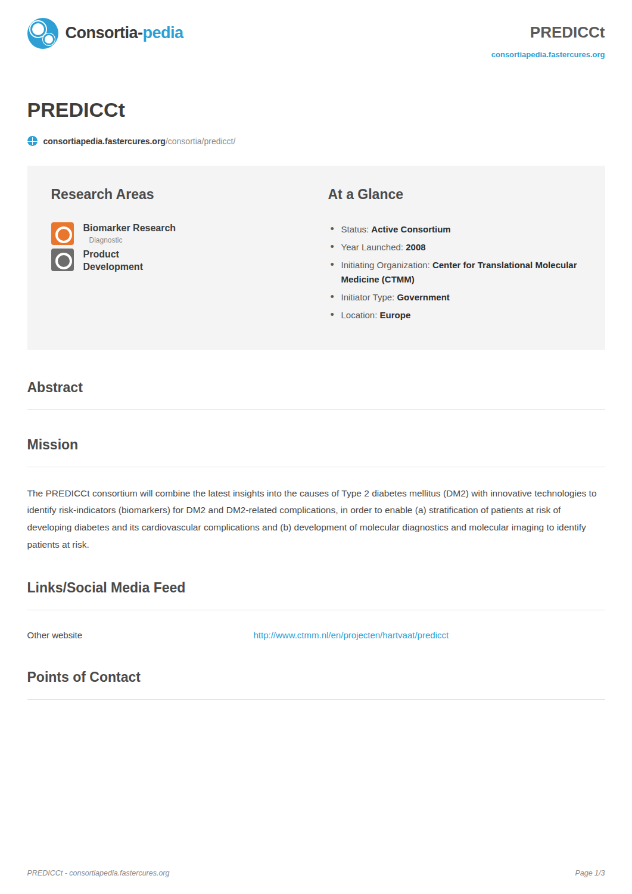Consortia-pedia
PREDICCt
consortiapedia.fastercures.org
PREDICCt
consortiapedia.fastercures.org/consortia/predicct/
Research Areas
Biomarker Research
Diagnostic
Product
Development
At a Glance
Status: Active Consortium
Year Launched: 2008
Initiating Organization: Center for Translational Molecular Medicine (CTMM)
Initiator Type: Government
Location: Europe
Abstract
Mission
The PREDICCt consortium will combine the latest insights into the causes of Type 2 diabetes mellitus (DM2) with innovative technologies to identify risk-indicators (biomarkers) for DM2 and DM2-related complications, in order to enable (a) stratification of patients at risk of developing diabetes and its cardiovascular complications and (b) development of molecular diagnostics and molecular imaging to identify patients at risk.
Links/Social Media Feed
Other website
http://www.ctmm.nl/en/projecten/hartvaat/predicct
Points of Contact
PREDICCt - consortiapedia.fastercures.org Page 1/3